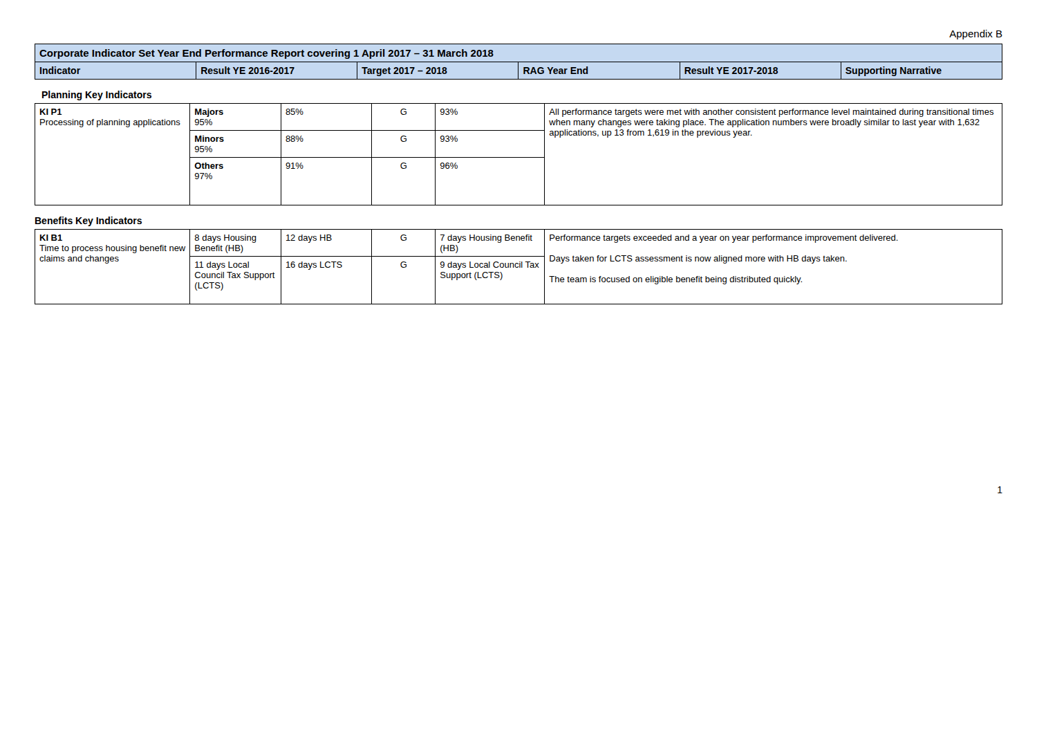Appendix B
| Corporate Indicator Set Year End Performance Report covering 1 April 2017 – 31 March 2018 |
| Indicator | Result YE 2016-2017 | Target 2017 – 2018 | RAG Year End | Result YE 2017-2018 | Supporting Narrative |
Planning Key Indicators
| KI P1 Processing of planning applications | Majors 95% | 85% | G | 93% | All performance targets were met with another consistent performance level maintained during transitional times when many changes were taking place. The application numbers were broadly similar to last year with 1,632 applications, up 13 from 1,619 in the previous year. |
| Minors 95% | 88% | G | 93% |
| Others 97% | 91% | G | 96% |
Benefits Key Indicators
| KI B1 Time to process housing benefit new claims and changes | 8 days Housing Benefit (HB) | 12 days HB | G | 7 days Housing Benefit (HB) | Performance targets exceeded and a year on year performance improvement delivered. Days taken for LCTS assessment is now aligned more with HB days taken. The team is focused on eligible benefit being distributed quickly. |
| 11 days Local Council Tax Support (LCTS) | 16 days LCTS | G | 9 days Local Council Tax Support (LCTS) |
1